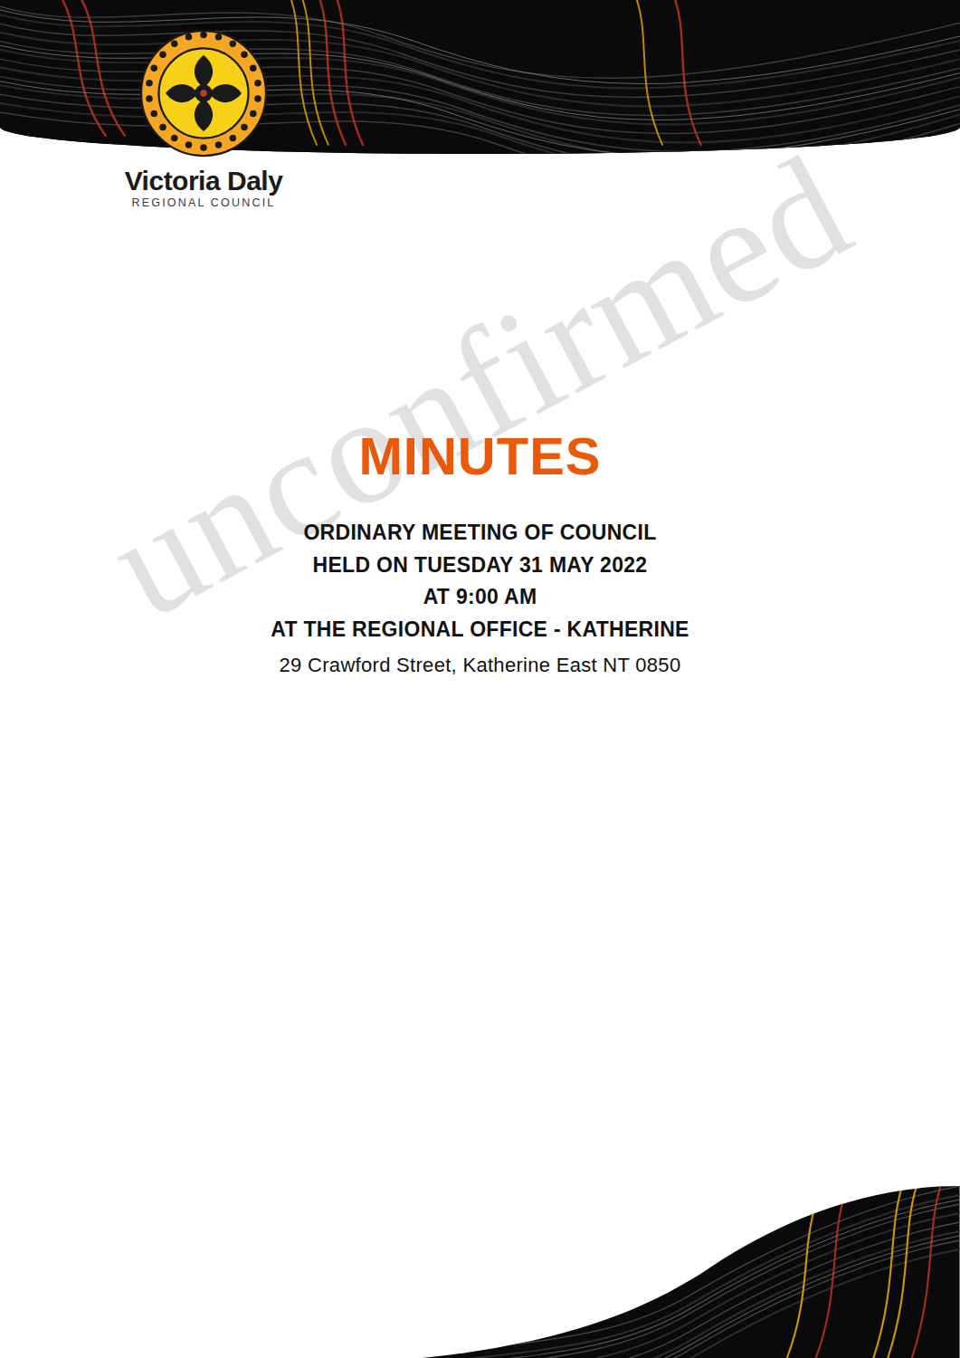Victoria Daly
REGIONAL COUNCIL
unconfirmed
MINUTES
ORDINARY MEETING OF COUNCIL
HELD ON TUESDAY 31 MAY 2022
AT 9:00 AM
AT THE REGIONAL OFFICE - KATHERINE
29 Crawford Street, Katherine East NT 0850